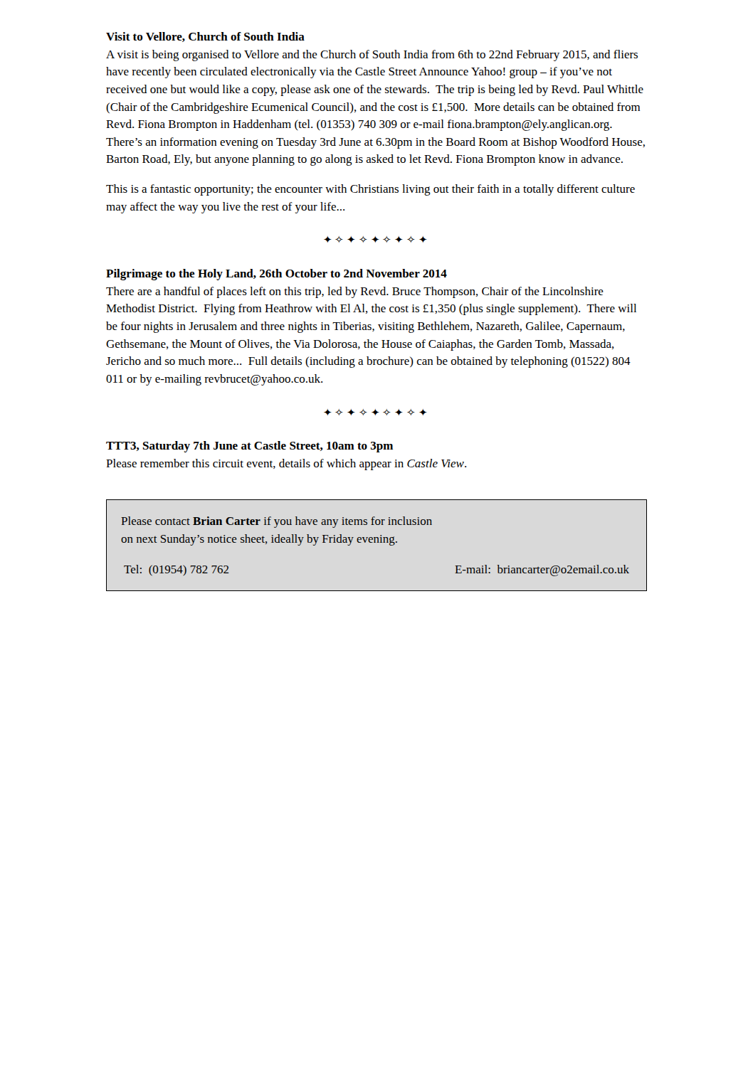Visit to Vellore, Church of South India
A visit is being organised to Vellore and the Church of South India from 6th to 22nd February 2015, and fliers have recently been circulated electronically via the Castle Street Announce Yahoo! group – if you’ve not received one but would like a copy, please ask one of the stewards. The trip is being led by Revd. Paul Whittle (Chair of the Cambridgeshire Ecumenical Council), and the cost is £1,500. More details can be obtained from Revd. Fiona Brompton in Haddenham (tel. (01353) 740 309 or e-mail fiona.brampton@ely.anglican.org. There’s an information evening on Tuesday 3rd June at 6.30pm in the Board Room at Bishop Woodford House, Barton Road, Ely, but anyone planning to go along is asked to let Revd. Fiona Brompton know in advance.
This is a fantastic opportunity; the encounter with Christians living out their faith in a totally different culture may affect the way you live the rest of your life...
✦✧✦✧✦✧✦✧✦
Pilgrimage to the Holy Land, 26th October to 2nd November 2014
There are a handful of places left on this trip, led by Revd. Bruce Thompson, Chair of the Lincolnshire Methodist District. Flying from Heathrow with El Al, the cost is £1,350 (plus single supplement). There will be four nights in Jerusalem and three nights in Tiberias, visiting Bethlehem, Nazareth, Galilee, Capernaum, Gethsemane, the Mount of Olives, the Via Dolorosa, the House of Caiaphas, the Garden Tomb, Massada, Jericho and so much more... Full details (including a brochure) can be obtained by telephoning (01522) 804 011 or by e-mailing revbrucet@yahoo.co.uk.
✦✧✦✧✦✧✦✧✦
TTT3, Saturday 7th June at Castle Street, 10am to 3pm
Please remember this circuit event, details of which appear in Castle View.
Please contact Brian Carter if you have any items for inclusion
on next Sunday’s notice sheet, ideally by Friday evening.
Tel: (01954) 782 762 E-mail: briancarter@o2email.co.uk